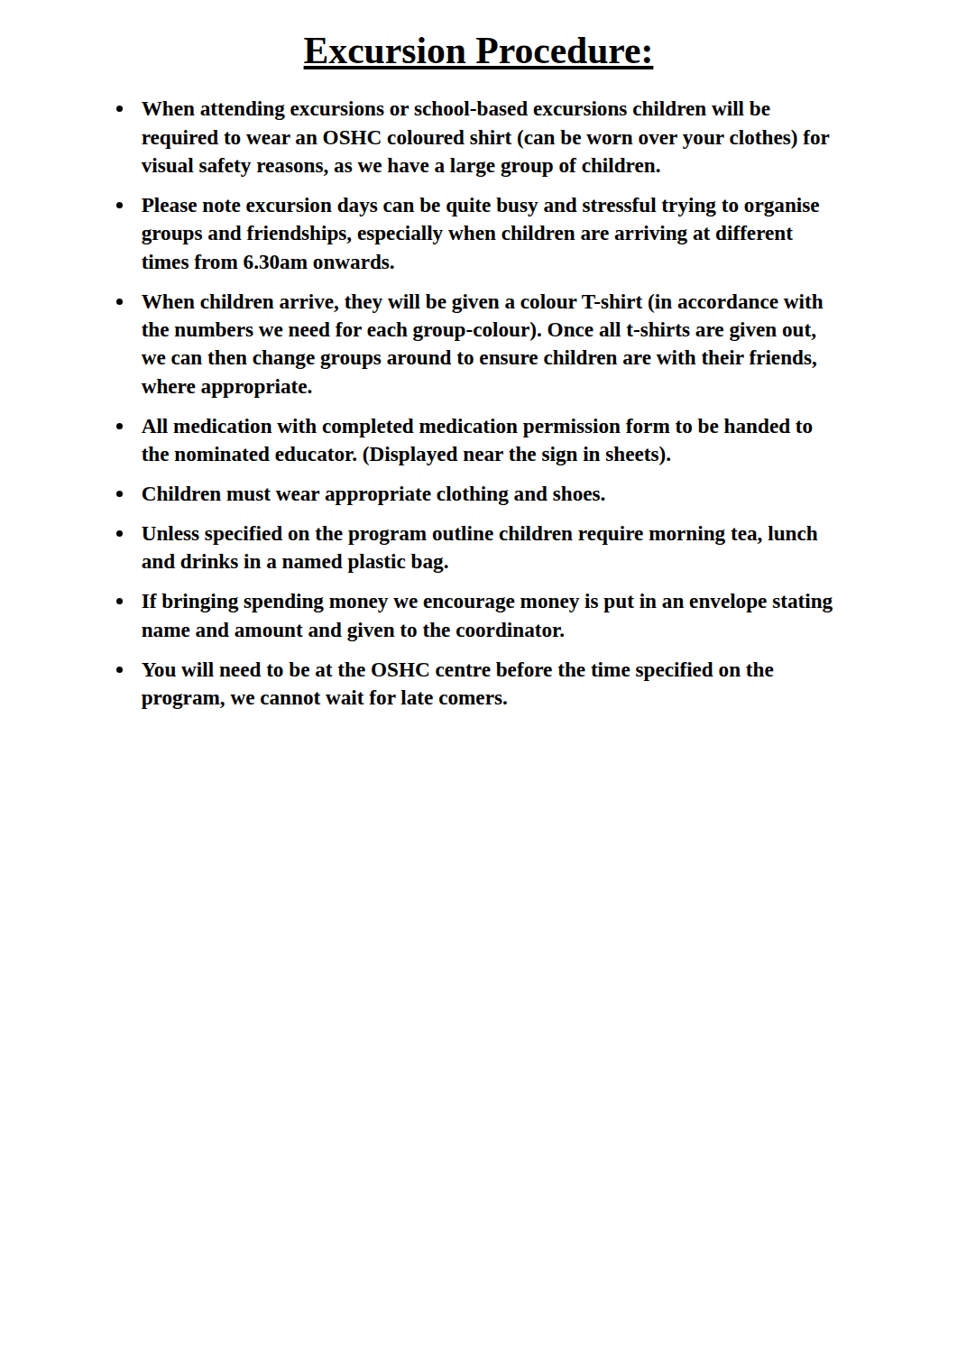Excursion Procedure:
When attending excursions or school-based excursions children will be required to wear an OSHC coloured shirt (can be worn over your clothes) for visual safety reasons, as we have a large group of children.
Please note excursion days can be quite busy and stressful trying to organise groups and friendships, especially when children are arriving at different times from 6.30am onwards.
When children arrive, they will be given a colour T-shirt (in accordance with the numbers we need for each group-colour). Once all t-shirts are given out, we can then change groups around to ensure children are with their friends, where appropriate.
All medication with completed medication permission form to be handed to the nominated educator. (Displayed near the sign in sheets).
Children must wear appropriate clothing and shoes.
Unless specified on the program outline children require morning tea, lunch and drinks in a named plastic bag.
If bringing spending money we encourage money is put in an envelope stating name and amount and given to the coordinator.
You will need to be at the OSHC centre before the time specified on the program, we cannot wait for late comers.